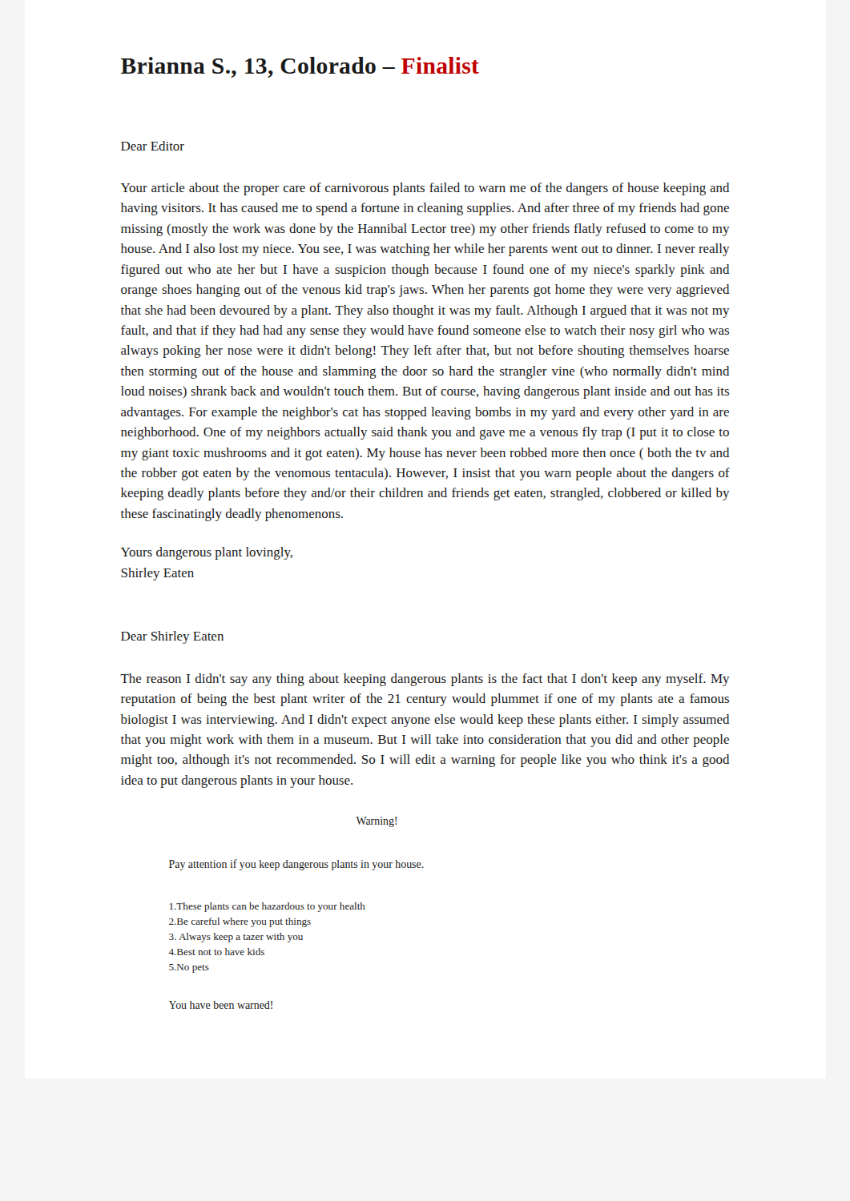Brianna S., 13, Colorado – Finalist
Dear Editor
Your article about the proper care of carnivorous plants failed to warn me of the dangers of house keeping and having visitors. It has caused me to spend a fortune in cleaning supplies. And after three of my friends had gone missing (mostly the work was done by the Hannibal Lector tree) my other friends flatly refused to come to my house. And I also lost my niece. You see, I was watching her while her parents went out to dinner. I never really figured out who ate her but I have a suspicion though because I found one of my niece's sparkly pink and orange shoes hanging out of the venous kid trap's jaws. When her parents got home they were very aggrieved that she had been devoured by a plant. They also thought it was my fault. Although I argued that it was not my fault, and that if they had had any sense they would have found someone else to watch their nosy girl who was always poking her nose were it didn't belong! They left after that, but not before shouting themselves hoarse then storming out of the house and slamming the door so hard the strangler vine (who normally didn't mind loud noises) shrank back and wouldn't touch them. But of course, having dangerous plant inside and out has its advantages. For example the neighbor's cat has stopped leaving bombs in my yard and every other yard in are neighborhood. One of my neighbors actually said thank you and gave me a venous fly trap (I put it to close to my giant toxic mushrooms and it got eaten). My house has never been robbed more then once ( both the tv and the robber got eaten by the venomous tentacula). However, I insist that you warn people about the dangers of keeping deadly plants before they and/or their children and friends get eaten, strangled, clobbered or killed by these fascinatingly deadly phenomenons.
Yours dangerous plant lovingly,
Shirley Eaten
Dear Shirley Eaten
The reason I didn't say any thing about keeping dangerous plants is the fact that I don't keep any myself. My reputation of being the best plant writer of the 21 century would plummet if one of my plants ate a famous biologist I was interviewing. And I didn't expect anyone else would keep these plants either. I simply assumed that you might work with them in a museum. But I will take into consideration that you did and other people might too, although it's not recommended. So I will edit a warning for people like you who think it's a good idea to put dangerous plants in your house.
Warning!
Pay attention if you keep dangerous plants in your house.
1.These plants can be hazardous to your health
2.Be careful where you put things
3. Always keep a tazer with you
4.Best not to have kids
5.No pets
You have been warned!